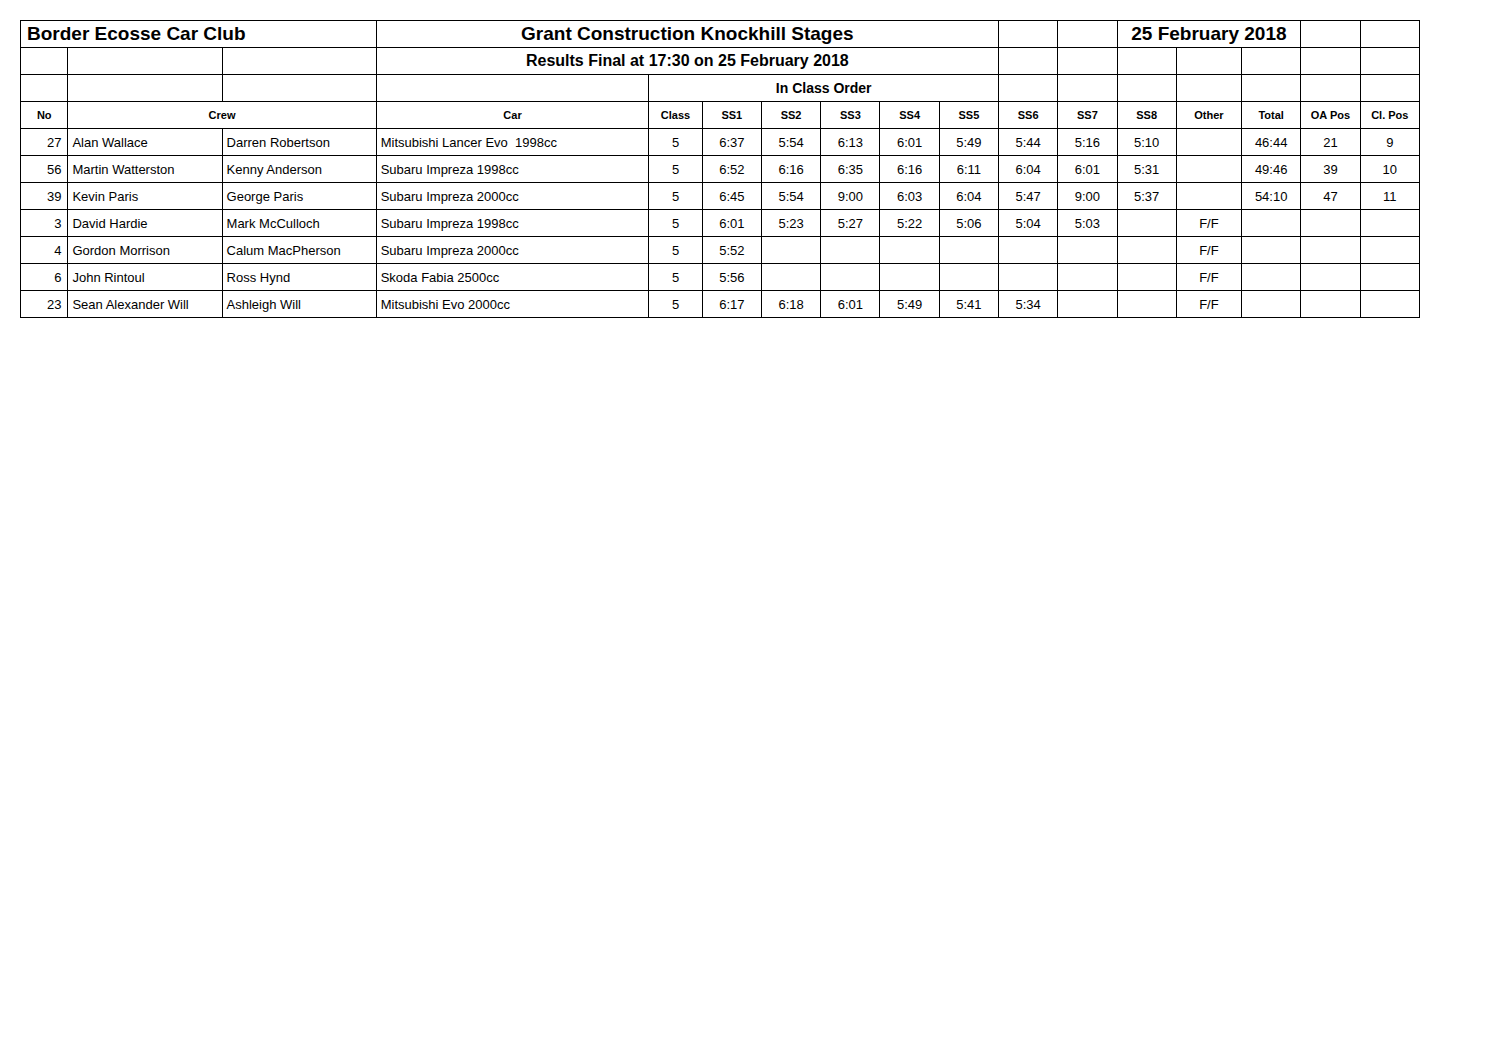| Border Ecosse Car Club | Grant Construction Knockhill Stages | | | 25 February 2018 | | |
| | | | Results Final at 17:30 on 25 February 2018 | | | | | | | |
| | | | | In Class Order | | | | | | | |
| No | Crew | Car | Class | SS1 | SS2 | SS3 | SS4 | SS5 | SS6 | SS7 | SS8 | Other | Total | OA Pos | Cl. Pos |
| 27 | Alan Wallace | Darren Robertson | Mitsubishi Lancer Evo 1998cc | 5 | 6:37 | 5:54 | 6:13 | 6:01 | 5:49 | 5:44 | 5:16 | 5:10 | | 46:44 | 21 | 9 |
| 56 | Martin Watterston | Kenny Anderson | Subaru Impreza 1998cc | 5 | 6:52 | 6:16 | 6:35 | 6:16 | 6:11 | 6:04 | 6:01 | 5:31 | | 49:46 | 39 | 10 |
| 39 | Kevin Paris | George Paris | Subaru Impreza 2000cc | 5 | 6:45 | 5:54 | 9:00 | 6:03 | 6:04 | 5:47 | 9:00 | 5:37 | | 54:10 | 47 | 11 |
| 3 | David Hardie | Mark McCulloch | Subaru Impreza 1998cc | 5 | 6:01 | 5:23 | 5:27 | 5:22 | 5:06 | 5:04 | 5:03 | | F/F | | | |
| 4 | Gordon Morrison | Calum MacPherson | Subaru Impreza 2000cc | 5 | 5:52 | | | | | | | | F/F | | | |
| 6 | John Rintoul | Ross Hynd | Skoda Fabia 2500cc | 5 | 5:56 | | | | | | | | F/F | | | |
| 23 | Sean Alexander Will | Ashleigh Will | Mitsubishi Evo 2000cc | 5 | 6:17 | 6:18 | 6:01 | 5:49 | 5:41 | 5:34 | | | F/F | | | |